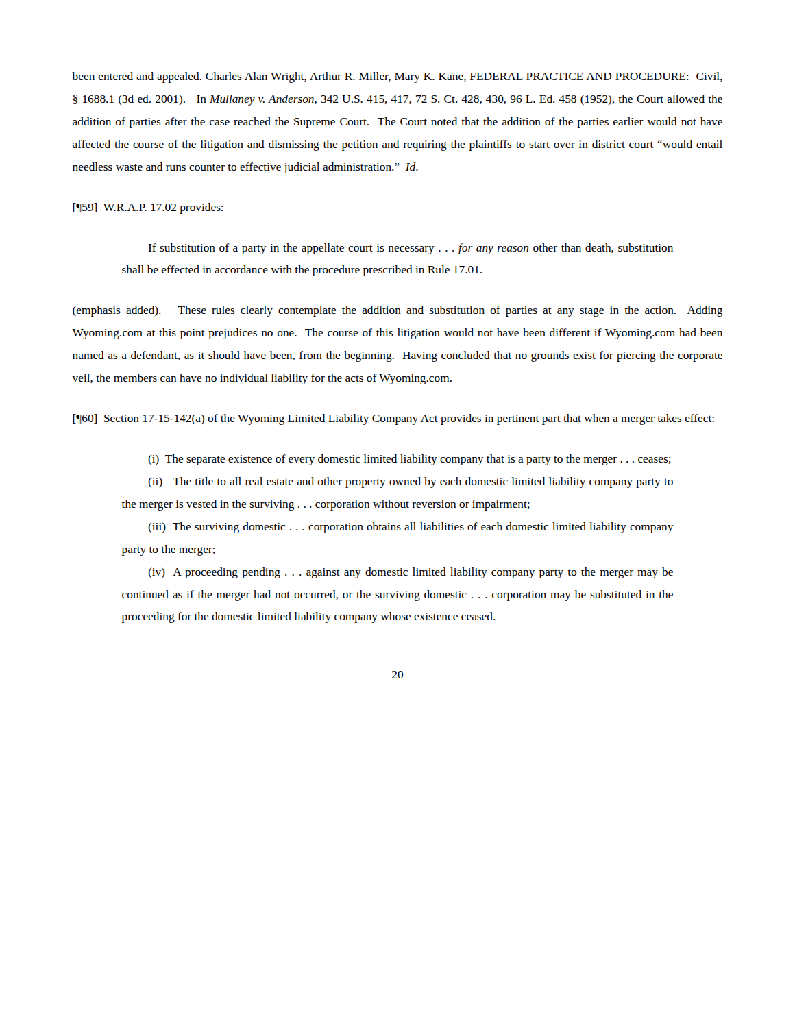been entered and appealed. Charles Alan Wright, Arthur R. Miller, Mary K. Kane, FEDERAL PRACTICE AND PROCEDURE: Civil, § 1688.1 (3d ed. 2001). In Mullaney v. Anderson, 342 U.S. 415, 417, 72 S. Ct. 428, 430, 96 L. Ed. 458 (1952), the Court allowed the addition of parties after the case reached the Supreme Court. The Court noted that the addition of the parties earlier would not have affected the course of the litigation and dismissing the petition and requiring the plaintiffs to start over in district court “would entail needless waste and runs counter to effective judicial administration.” Id.
[¶59] W.R.A.P. 17.02 provides:
If substitution of a party in the appellate court is necessary . . . for any reason other than death, substitution shall be effected in accordance with the procedure prescribed in Rule 17.01.
(emphasis added). These rules clearly contemplate the addition and substitution of parties at any stage in the action. Adding Wyoming.com at this point prejudices no one. The course of this litigation would not have been different if Wyoming.com had been named as a defendant, as it should have been, from the beginning. Having concluded that no grounds exist for piercing the corporate veil, the members can have no individual liability for the acts of Wyoming.com.
[¶60] Section 17-15-142(a) of the Wyoming Limited Liability Company Act provides in pertinent part that when a merger takes effect:
(i) The separate existence of every domestic limited liability company that is a party to the merger . . . ceases;
(ii) The title to all real estate and other property owned by each domestic limited liability company party to the merger is vested in the surviving . . . corporation without reversion or impairment;
(iii) The surviving domestic . . . corporation obtains all liabilities of each domestic limited liability company party to the merger;
(iv) A proceeding pending . . . against any domestic limited liability company party to the merger may be continued as if the merger had not occurred, or the surviving domestic . . . corporation may be substituted in the proceeding for the domestic limited liability company whose existence ceased.
20